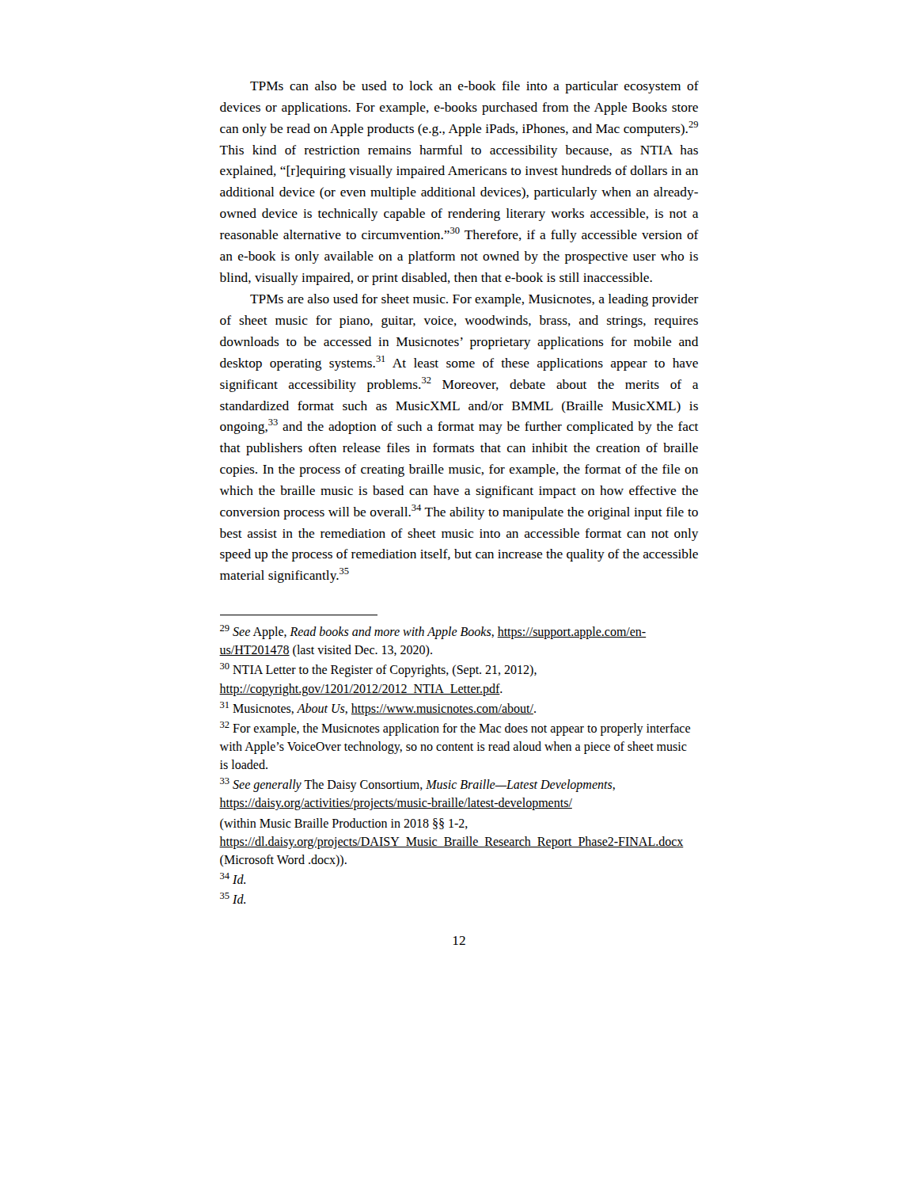TPMs can also be used to lock an e-book file into a particular ecosystem of devices or applications. For example, e-books purchased from the Apple Books store can only be read on Apple products (e.g., Apple iPads, iPhones, and Mac computers).29 This kind of restriction remains harmful to accessibility because, as NTIA has explained, “[r]equiring visually impaired Americans to invest hundreds of dollars in an additional device (or even multiple additional devices), particularly when an already-owned device is technically capable of rendering literary works accessible, is not a reasonable alternative to circumvention.”30 Therefore, if a fully accessible version of an e-book is only available on a platform not owned by the prospective user who is blind, visually impaired, or print disabled, then that e-book is still inaccessible.
TPMs are also used for sheet music. For example, Musicnotes, a leading provider of sheet music for piano, guitar, voice, woodwinds, brass, and strings, requires downloads to be accessed in Musicnotes’ proprietary applications for mobile and desktop operating systems.31 At least some of these applications appear to have significant accessibility problems.32 Moreover, debate about the merits of a standardized format such as MusicXML and/or BMML (Braille MusicXML) is ongoing,33 and the adoption of such a format may be further complicated by the fact that publishers often release files in formats that can inhibit the creation of braille copies. In the process of creating braille music, for example, the format of the file on which the braille music is based can have a significant impact on how effective the conversion process will be overall.34 The ability to manipulate the original input file to best assist in the remediation of sheet music into an accessible format can not only speed up the process of remediation itself, but can increase the quality of the accessible material significantly.35
29 See Apple, Read books and more with Apple Books, https://support.apple.com/en-us/HT201478 (last visited Dec. 13, 2020).
30 NTIA Letter to the Register of Copyrights, (Sept. 21, 2012), http://copyright.gov/1201/2012/2012_NTIA_Letter.pdf.
31 Musicnotes, About Us, https://www.musicnotes.com/about/.
32 For example, the Musicnotes application for the Mac does not appear to properly interface with Apple’s VoiceOver technology, so no content is read aloud when a piece of sheet music is loaded.
33 See generally The Daisy Consortium, Music Braille—Latest Developments, https://daisy.org/activities/projects/music-braille/latest-developments/
(within Music Braille Production in 2018 §§ 1-2, https://dl.daisy.org/projects/DAISY_Music_Braille_Research_Report_Phase2-FINAL.docx (Microsoft Word .docx)).
34 Id.
35 Id.
12